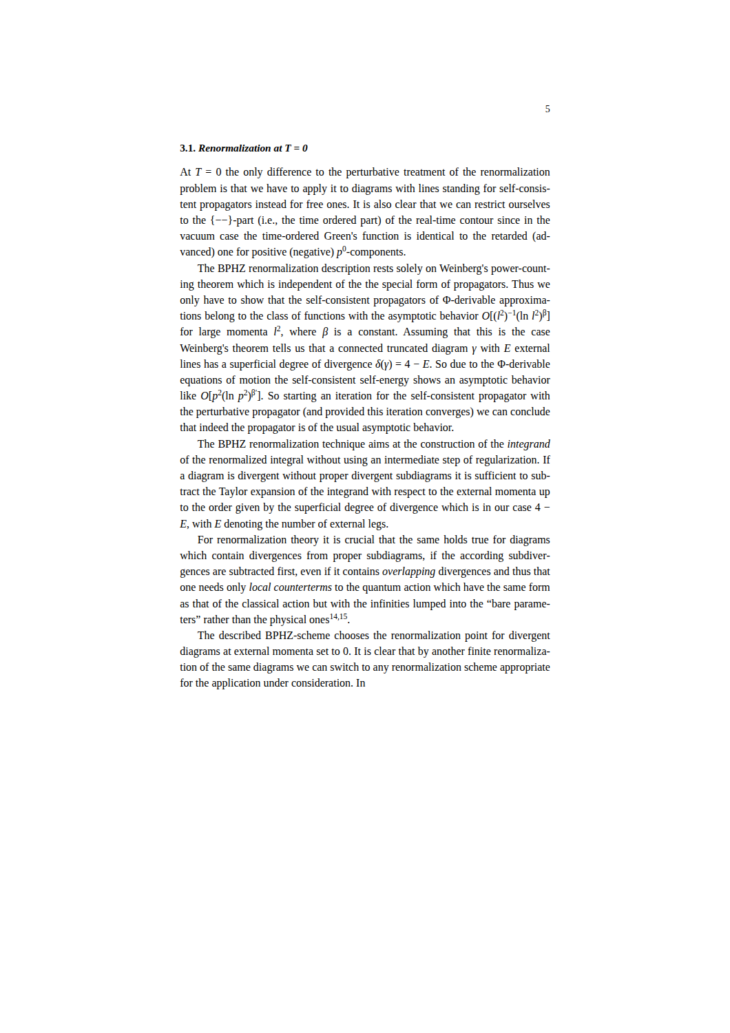5
3.1. Renormalization at T = 0
At T = 0 the only difference to the perturbative treatment of the renormalization problem is that we have to apply it to diagrams with lines standing for self-consistent propagators instead for free ones. It is also clear that we can restrict ourselves to the {−−}-part (i.e., the time ordered part) of the real-time contour since in the vacuum case the time-ordered Green's function is identical to the retarded (advanced) one for positive (negative) p0-components.
The BPHZ renormalization description rests solely on Weinberg's power-counting theorem which is independent of the the special form of propagators. Thus we only have to show that the self-consistent propagators of Φ-derivable approximations belong to the class of functions with the asymptotic behavior O[(l2)−1(ln l2)β] for large momenta l2, where β is a constant. Assuming that this is the case Weinberg's theorem tells us that a connected truncated diagram γ with E external lines has a superficial degree of divergence δ(γ) = 4 − E. So due to the Φ-derivable equations of motion the self-consistent self-energy shows an asymptotic behavior like O[p2(ln p2)β′]. So starting an iteration for the self-consistent propagator with the perturbative propagator (and provided this iteration converges) we can conclude that indeed the propagator is of the usual asymptotic behavior.
The BPHZ renormalization technique aims at the construction of the integrand of the renormalized integral without using an intermediate step of regularization. If a diagram is divergent without proper divergent subdiagrams it is sufficient to subtract the Taylor expansion of the integrand with respect to the external momenta up to the order given by the superficial degree of divergence which is in our case 4 − E, with E denoting the number of external legs.
For renormalization theory it is crucial that the same holds true for diagrams which contain divergences from proper subdiagrams, if the according subdivergences are subtracted first, even if it contains overlapping divergences and thus that one needs only local counterterms to the quantum action which have the same form as that of the classical action but with the infinities lumped into the “bare parameters” rather than the physical ones14,15.
The described BPHZ-scheme chooses the renormalization point for divergent diagrams at external momenta set to 0. It is clear that by another finite renormalization of the same diagrams we can switch to any renormalization scheme appropriate for the application under consideration. In